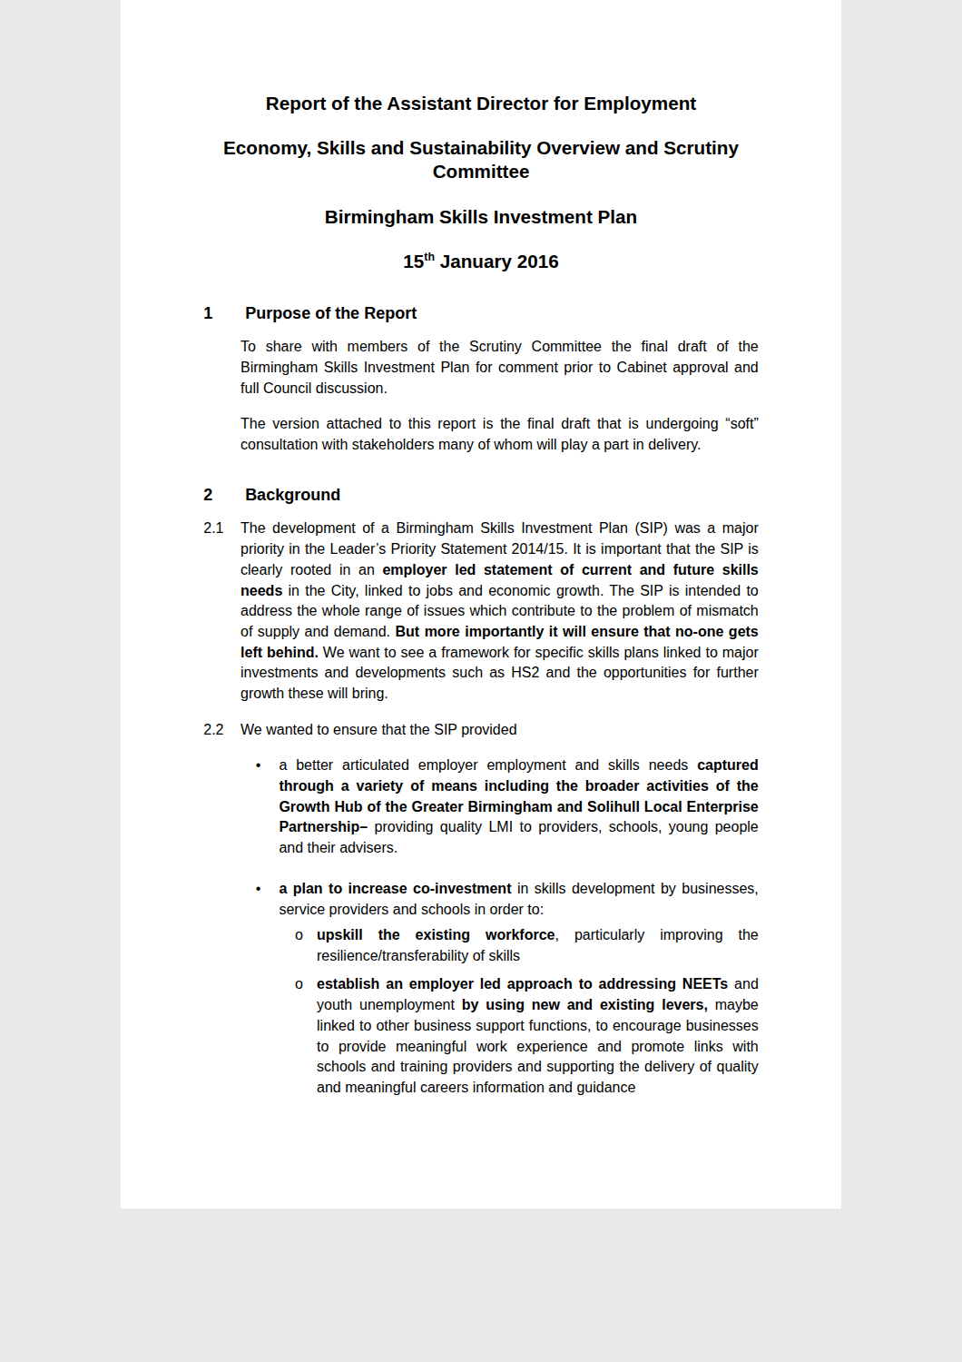Report of the Assistant Director for Employment Economy, Skills and Sustainability Overview and Scrutiny Committee Birmingham Skills Investment Plan 15th January 2016
1 Purpose of the Report
To share with members of the Scrutiny Committee the final draft of the Birmingham Skills Investment Plan for comment prior to Cabinet approval and full Council discussion.
The version attached to this report is the final draft that is undergoing “soft” consultation with stakeholders many of whom will play a part in delivery.
2 Background
2.1
The development of a Birmingham Skills Investment Plan (SIP) was a major priority in the Leader’s Priority Statement 2014/15. It is important that the SIP is clearly rooted in an employer led statement of current and future skills needs in the City, linked to jobs and economic growth. The SIP is intended to address the whole range of issues which contribute to the problem of mismatch of supply and demand. But more importantly it will ensure that no-one gets left behind. We want to see a framework for specific skills plans linked to major investments and developments such as HS2 and the opportunities for further growth these will bring.
2.2
We wanted to ensure that the SIP provided
•
a better articulated employer employment and skills needs captured through a variety of means including the broader activities of the Growth Hub of the Greater Birmingham and Solihull Local Enterprise Partnership– providing quality LMI to providers, schools, young people and their advisers.
•
a plan to increase co-investment in skills development by businesses, service providers and schools in order to:
o
upskill the existing workforce, particularly improving the resilience/transferability of skills
o
establish an employer led approach to addressing NEETs and youth unemployment by using new and existing levers, maybe linked to other business support functions, to encourage businesses to provide meaningful work experience and promote links with schools and training providers and supporting the delivery of quality and meaningful careers information and guidance